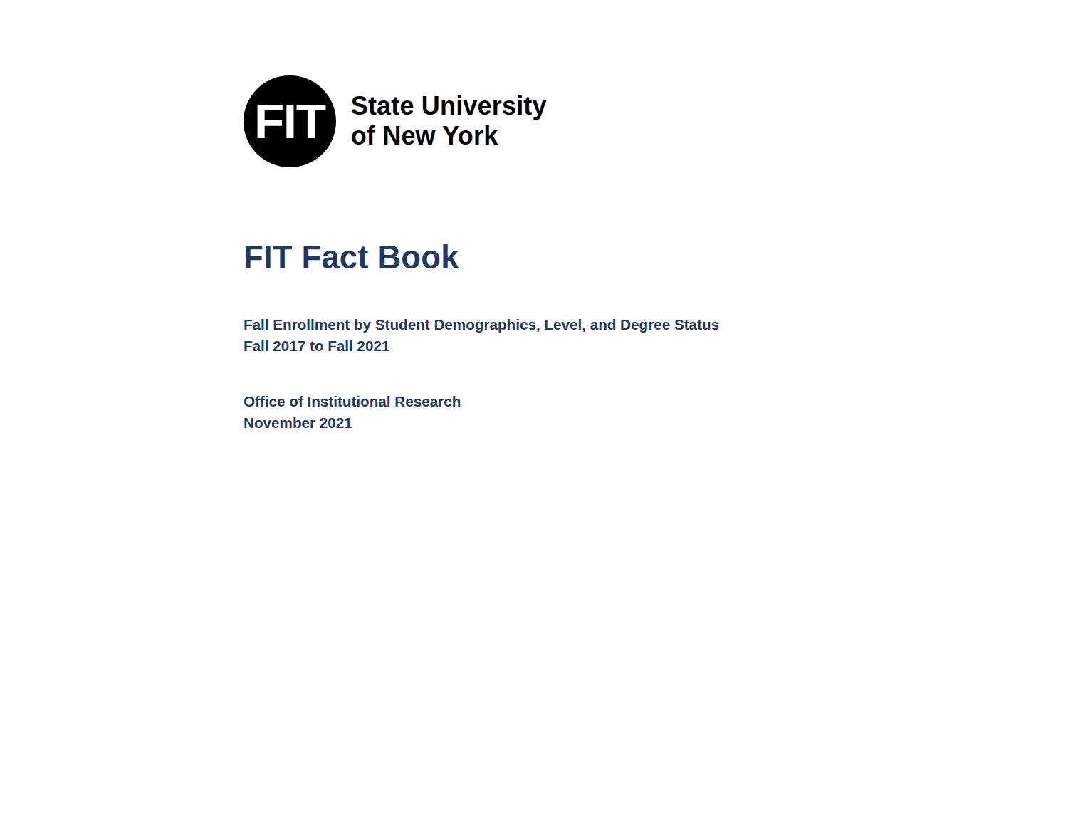FIT
State University
of New York
FIT Fact Book
Fall Enrollment by Student Demographics, Level, and Degree Status
Fall 2017 to Fall 2021
Office of Institutional Research
November 2021